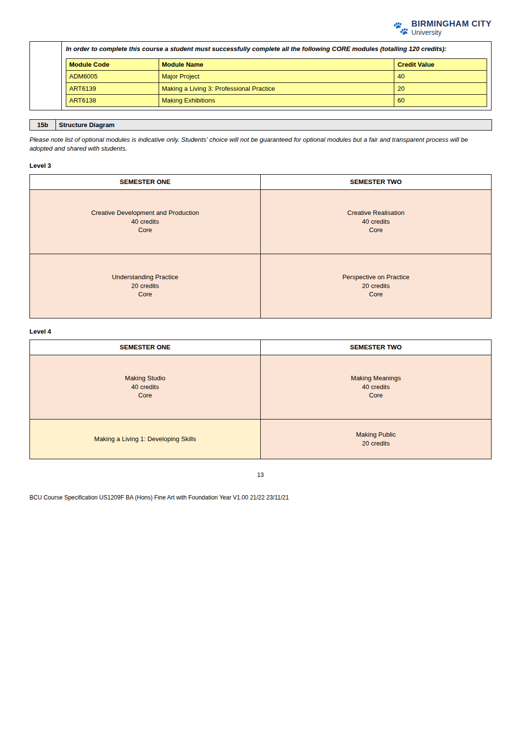🐾BIRMINGHAM CITY
University
| | In order to complete this course a student must successfully complete all the following CORE modules (totalling 120 credits): / Module Code / Module Name / Credit Value / / --- / --- / --- / / ADM6005 / Major Project / 40 / / ART6139 / Making a Living 3: Professional Practice / 20 / / ART6138 / Making Exhibitions / 60 / |
15b Structure Diagram
Please note list of optional modules is indicative only. Students’ choice will not be guaranteed for optional modules but a fair and transparent process will be adopted and shared with students.
Level 3
| SEMESTER ONE | SEMESTER TWO |
| --- | --- |
| Creative Development and Production 40 credits Core | Creative Realisation 40 credits Core |
| Understanding Practice 20 credits Core | Perspective on Practice 20 credits Core |
Level 4
| SEMESTER ONE | SEMESTER TWO |
| --- | --- |
| Making Studio 40 credits Core | Making Meanings 40 credits Core |
| Making a Living 1: Developing Skills | Making Public 20 credits |
13
BCU Course Specification US1209F BA (Hons) Fine Art with Foundation Year V1.00 21/22 23/11/21